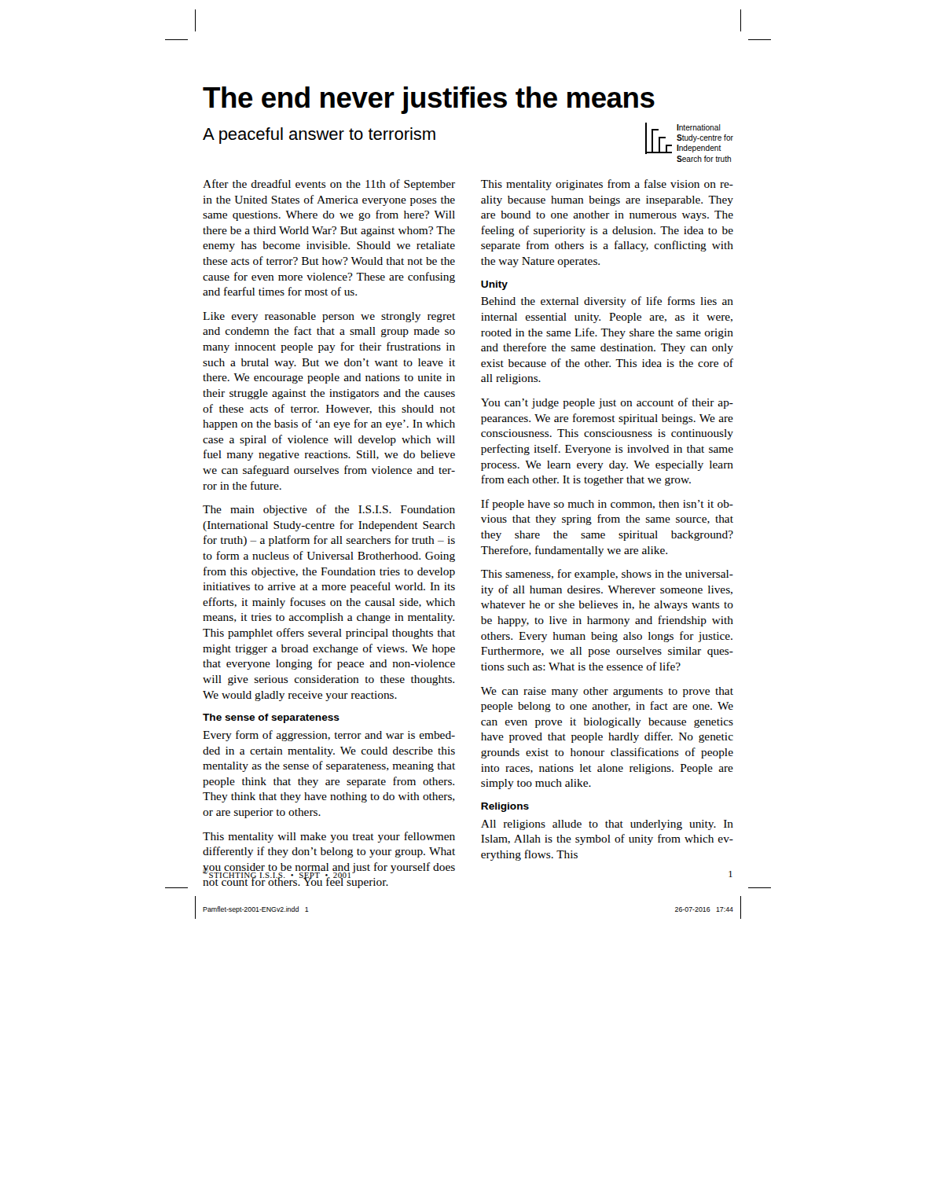The end never justifies the means
A peaceful answer to terrorism
International
Study-centre for
Independent
Search for truth
After the dreadful events on the 11th of September in the United States of America everyone poses the same questions. Where do we go from here? Will there be a third World War? But against whom? The enemy has become invisible. Should we retaliate these acts of terror? But how? Would that not be the cause for even more violence? These are confusing and fearful times for most of us.
Like every reasonable person we strongly regret and condemn the fact that a small group made so many innocent people pay for their frustrations in such a brutal way. But we don’t want to leave it there. We encourage people and nations to unite in their struggle against the instigators and the causes of these acts of terror. However, this should not happen on the basis of ‘an eye for an eye’. In which case a spiral of violence will develop which will fuel many negative reactions. Still, we do believe we can safeguard ourselves from violence and terror in the future.
The main objective of the I.S.I.S. Foundation (International Study-centre for Independent Search for truth) – a platform for all searchers for truth – is to form a nucleus of Universal Brotherhood. Going from this objective, the Foundation tries to develop initiatives to arrive at a more peaceful world. In its efforts, it mainly focuses on the causal side, which means, it tries to accomplish a change in mentality. This pamphlet offers several principal thoughts that might trigger a broad exchange of views. We hope that everyone longing for peace and non-violence will give serious consideration to these thoughts. We would gladly receive your reactions.
The sense of separateness
Every form of aggression, terror and war is embedded in a certain mentality. We could describe this mentality as the sense of separateness, meaning that people think that they are separate from others. They think that they have nothing to do with others, or are superior to others.
This mentality will make you treat your fellowmen differently if they don’t belong to your group. What you consider to be normal and just for yourself does not count for others. You feel superior.
This mentality originates from a false vision on reality because human beings are inseparable. They are bound to one another in numerous ways. The feeling of superiority is a delusion. The idea to be separate from others is a fallacy, conflicting with the way Nature operates.
Unity
Behind the external diversity of life forms lies an internal essential unity. People are, as it were, rooted in the same Life. They share the same origin and therefore the same destination. They can only exist because of the other. This idea is the core of all religions.
You can’t judge people just on account of their appearances. We are foremost spiritual beings. We are consciousness. This consciousness is continuously perfecting itself. Everyone is involved in that same process. We learn every day. We especially learn from each other. It is together that we grow.
If people have so much in common, then isn’t it obvious that they spring from the same source, that they share the same spiritual background? Therefore, fundamentally we are alike.
This sameness, for example, shows in the universality of all human desires. Wherever someone lives, whatever he or she believes in, he always wants to be happy, to live in harmony and friendship with others. Every human being also longs for justice. Furthermore, we all pose ourselves similar questions such as: What is the essence of life?
We can raise many other arguments to prove that people belong to one another, in fact are one. We can even prove it biologically because genetics have proved that people hardly differ. No genetic grounds exist to honour classifications of people into races, nations let alone religions. People are simply too much alike.
Religions
All religions allude to that underlying unity. In Islam, Allah is the symbol of unity from which everything flows. This
©Stichting I.S.I.S. • Sept • 2001
1
Pamflet-sept-2001-ENGv2.indd 1
26-07-2016 17:44